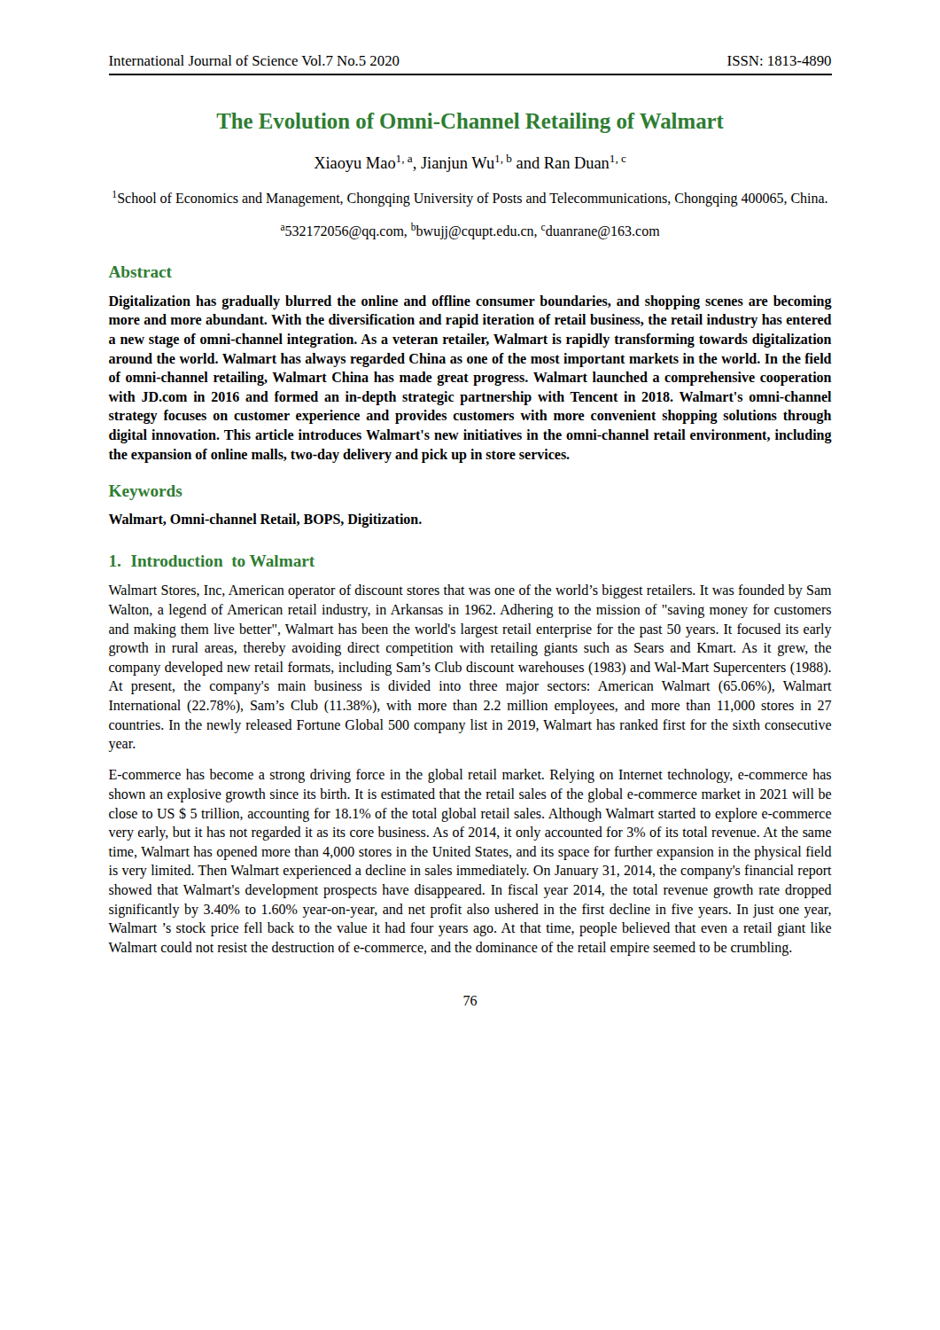International Journal of Science Vol.7 No.5 2020 ISSN: 1813-4890
The Evolution of Omni‑Channel Retailing of Walmart
Xiaoyu Mao1, a, Jianjun Wu1, b and Ran Duan1, c
1School of Economics and Management, Chongqing University of Posts and Telecommunications, Chongqing 400065, China.
a532172056@qq.com, bbwujj@cqupt.edu.cn, cduanrane@163.com
Abstract
Digitalization has gradually blurred the online and offline consumer boundaries, and shopping scenes are becoming more and more abundant. With the diversification and rapid iteration of retail business, the retail industry has entered a new stage of omni-channel integration. As a veteran retailer, Walmart is rapidly transforming towards digitalization around the world. Walmart has always regarded China as one of the most important markets in the world. In the field of omni-channel retailing, Walmart China has made great progress. Walmart launched a comprehensive cooperation with JD.com in 2016 and formed an in-depth strategic partnership with Tencent in 2018. Walmart's omni-channel strategy focuses on customer experience and provides customers with more convenient shopping solutions through digital innovation. This article introduces Walmart's new initiatives in the omni-channel retail environment, including the expansion of online malls, two-day delivery and pick up in store services.
Keywords
Walmart, Omni-channel Retail, BOPS, Digitization.
1. Introduction to Walmart
Walmart Stores, Inc, American operator of discount stores that was one of the world’s biggest retailers. It was founded by Sam Walton, a legend of American retail industry, in Arkansas in 1962. Adhering to the mission of "saving money for customers and making them live better", Walmart has been the world's largest retail enterprise for the past 50 years. It focused its early growth in rural areas, thereby avoiding direct competition with retailing giants such as Sears and Kmart. As it grew, the company developed new retail formats, including Sam’s Club discount warehouses (1983) and Wal-Mart Supercenters (1988). At present, the company's main business is divided into three major sectors: American Walmart (65.06%), Walmart International (22.78%), Sam’s Club (11.38%), with more than 2.2 million employees, and more than 11,000 stores in 27 countries. In the newly released Fortune Global 500 company list in 2019, Walmart has ranked first for the sixth consecutive year.
E-commerce has become a strong driving force in the global retail market. Relying on Internet technology, e-commerce has shown an explosive growth since its birth. It is estimated that the retail sales of the global e-commerce market in 2021 will be close to US $ 5 trillion, accounting for 18.1% of the total global retail sales. Although Walmart started to explore e-commerce very early, but it has not regarded it as its core business. As of 2014, it only accounted for 3% of its total revenue. At the same time, Walmart has opened more than 4,000 stores in the United States, and its space for further expansion in the physical field is very limited. Then Walmart experienced a decline in sales immediately. On January 31, 2014, the company's financial report showed that Walmart's development prospects have disappeared. In fiscal year 2014, the total revenue growth rate dropped significantly by 3.40% to 1.60% year-on-year, and net profit also ushered in the first decline in five years. In just one year, Walmart ’s stock price fell back to the value it had four years ago. At that time, people believed that even a retail giant like Walmart could not resist the destruction of e-commerce, and the dominance of the retail empire seemed to be crumbling.
76